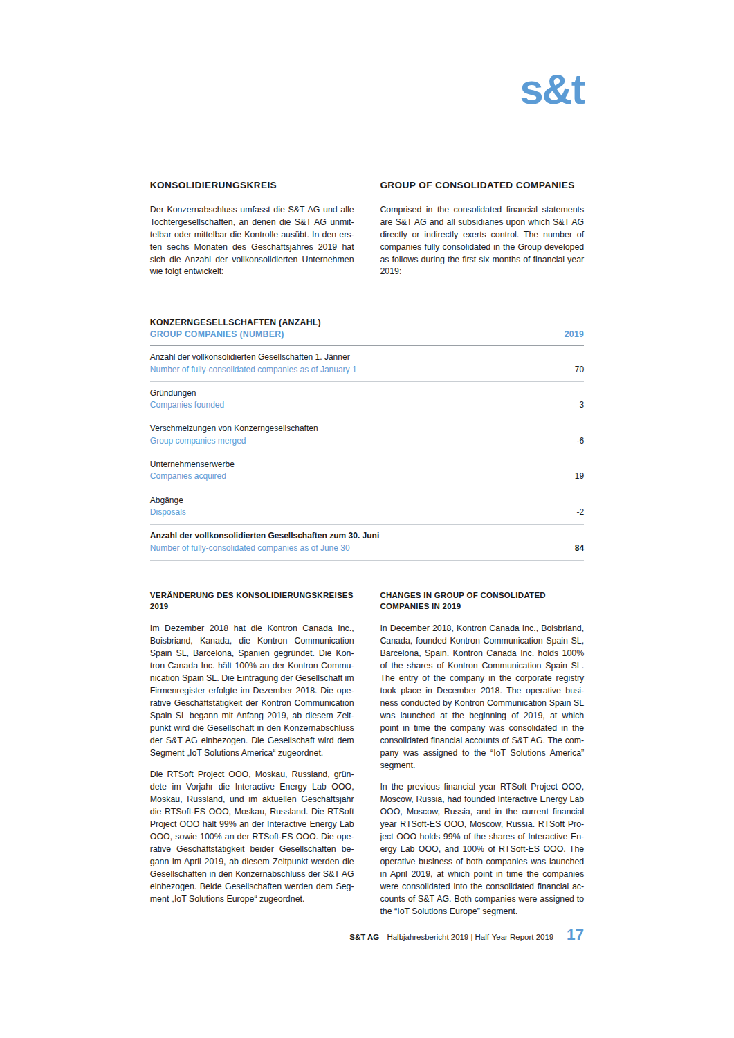s&t
Konsolidierungskreis
Der Konzernabschluss umfasst die S&T AG und alle Tochtergesellschaften, an denen die S&T AG unmittelbar oder mittelbar die Kontrolle ausübt. In den ersten sechs Monaten des Geschäftsjahres 2019 hat sich die Anzahl der vollkonsolidierten Unternehmen wie folgt entwickelt:
Group of consolidated companies
Comprised in the consolidated financial statements are S&T AG and all subsidiaries upon which S&T AG directly or indirectly exerts control. The number of companies fully consolidated in the Group developed as follows during the first six months of financial year 2019:
| KONZERNGESELLSCHAFTEN (ANZAHL) GROUP COMPANIES (NUMBER) | 2019 |
| --- | --- |
| Anzahl der vollkonsolidierten Gesellschaften 1. Jänner Number of fully-consolidated companies as of January 1 | 70 |
| Gründungen Companies founded | 3 |
| Verschmelzungen von Konzerngesellschaften Group companies merged | -6 |
| Unternehmenserwerbe Companies acquired | 19 |
| Abgänge Disposals | -2 |
| Anzahl der vollkonsolidierten Gesellschaften zum 30. Juni Number of fully-consolidated companies as of June 30 | 84 |
Veränderung des Konsolidierungskreises 2019
Im Dezember 2018 hat die Kontron Canada Inc., Boisbriand, Kanada, die Kontron Communication Spain SL, Barcelona, Spanien gegründet. Die Kontron Canada Inc. hält 100% an der Kontron Communication Spain SL. Die Eintragung der Gesellschaft im Firmenregister erfolgte im Dezember 2018. Die operative Geschäftstätigkeit der Kontron Communication Spain SL begann mit Anfang 2019, ab diesem Zeitpunkt wird die Gesellschaft in den Konzernabschluss der S&T AG einbezogen. Die Gesellschaft wird dem Segment „IoT Solutions America“ zugeordnet.
Die RTSoft Project OOO, Moskau, Russland, gründete im Vorjahr die Interactive Energy Lab OOO, Moskau, Russland, und im aktuellen Geschäftsjahr die RTSoft-ES OOO, Moskau, Russland. Die RTSoft Project OOO hält 99% an der Interactive Energy Lab OOO, sowie 100% an der RTSoft-ES OOO. Die operative Geschäftstätigkeit beider Gesellschaften begann im April 2019, ab diesem Zeitpunkt werden die Gesellschaften in den Konzernabschluss der S&T AG einbezogen. Beide Gesellschaften werden dem Segment „IoT Solutions Europe“ zugeordnet.
Changes in group of consolidated companies in 2019
In December 2018, Kontron Canada Inc., Boisbriand, Canada, founded Kontron Communication Spain SL, Barcelona, Spain. Kontron Canada Inc. holds 100% of the shares of Kontron Communication Spain SL. The entry of the company in the corporate registry took place in December 2018. The operative business conducted by Kontron Communication Spain SL was launched at the beginning of 2019, at which point in time the company was consolidated in the consolidated financial accounts of S&T AG. The company was assigned to the “IoT Solutions America” segment.
In the previous financial year RTSoft Project OOO, Moscow, Russia, had founded Interactive Energy Lab OOO, Moscow, Russia, and in the current financial year RTSoft-ES OOO, Moscow, Russia. RTSoft Project OOO holds 99% of the shares of Interactive Energy Lab OOO, and 100% of RTSoft-ES OOO. The operative business of both companies was launched in April 2019, at which point in time the companies were consolidated into the consolidated financial accounts of S&T AG. Both companies were assigned to the “IoT Solutions Europe” segment.
S&T AG Halbjahresbericht 2019 | Half-Year Report 2019 17